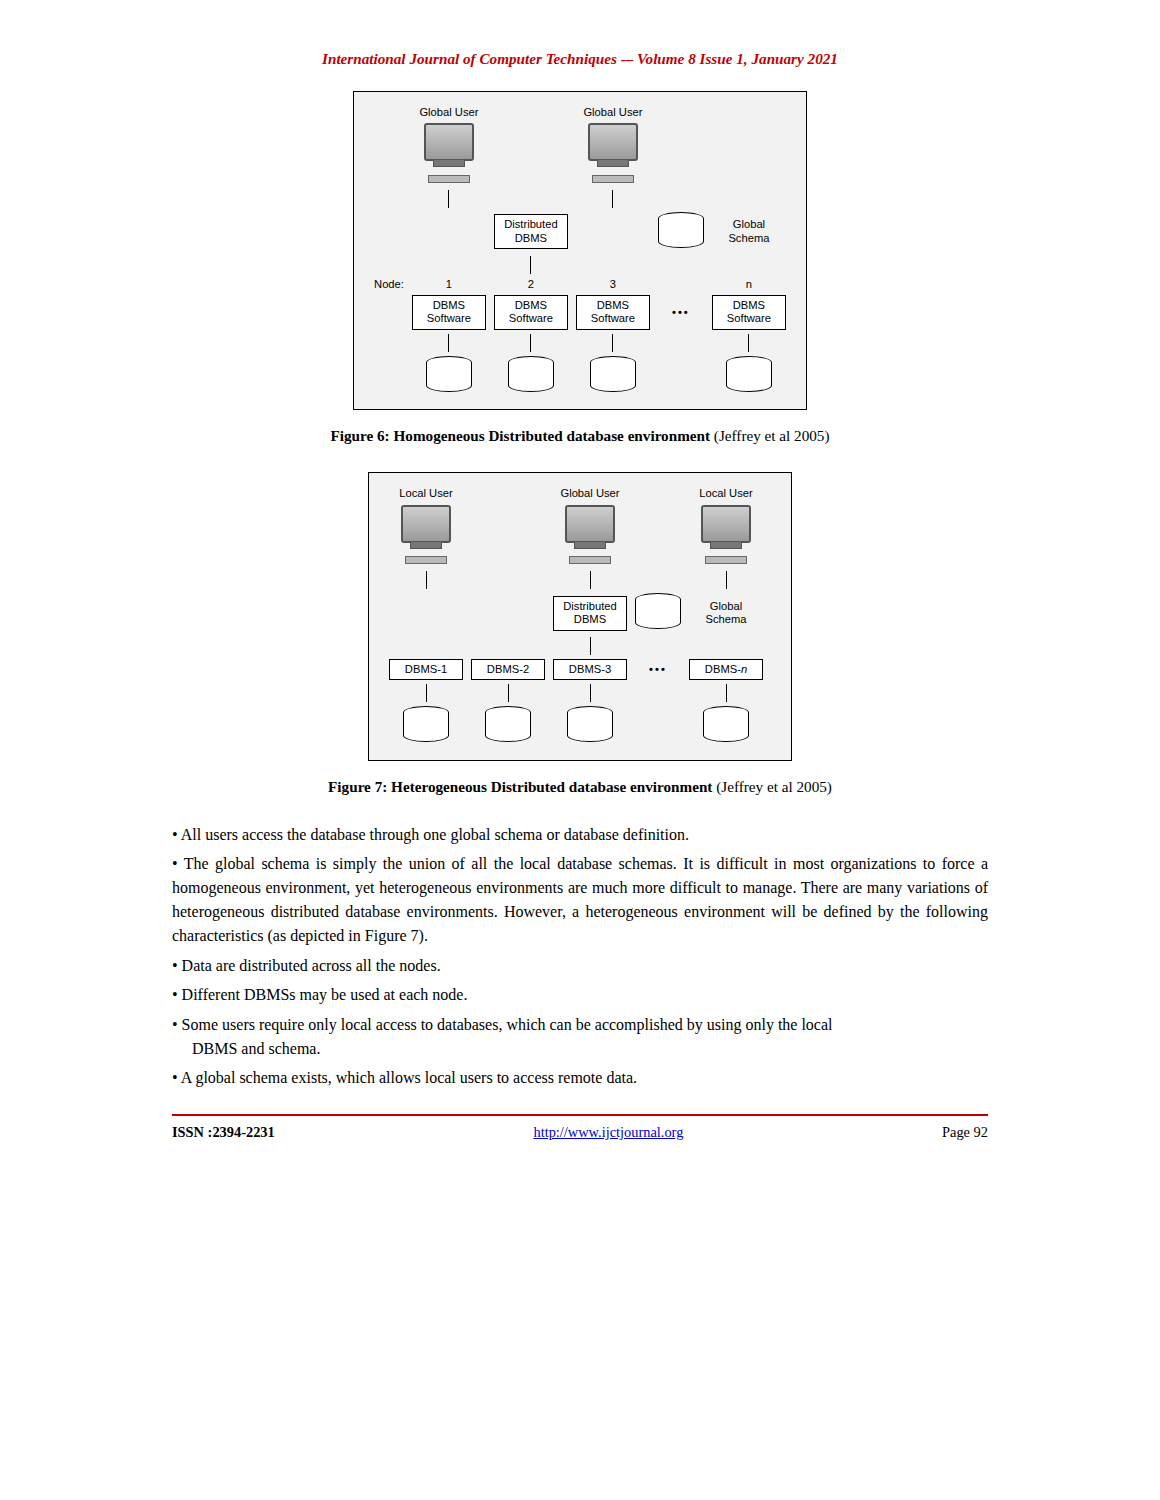International Journal of Computer Techniques -– Volume 8 Issue 1, January 2021
| | Global User | | Global User | | |
| | Distributed DBMS | | Global Schema |
| Node: | 1 | 2 | 3 | | n |
| | DBMS Software | DBMS Software | DBMS Software | ••• | DBMS Software |
Figure 6: Homogeneous Distributed database environment (Jeffrey et al 2005)
| Local User | | Global User | | Local User | |
| | | Distributed DBMS | | Global Schema | |
| DBMS-1 | DBMS-2 | DBMS-3 | ••• | DBMS- n | |
Figure 7: Heterogeneous Distributed database environment (Jeffrey et al 2005)
• All users access the database through one global schema or database definition.
• The global schema is simply the union of all the local database schemas. It is difficult in most organizations to force a homogeneous environment, yet heterogeneous environments are much more difficult to manage. There are many variations of heterogeneous distributed database environments. However, a heterogeneous environment will be defined by the following characteristics (as depicted in Figure 7).
• Data are distributed across all the nodes.
• Different DBMSs may be used at each node.
• Some users require only local access to databases, which can be accomplished by using only the local
DBMS and schema.
• A global schema exists, which allows local users to access remote data.
ISSN :2394-2231 http://www.ijctjournal.org Page 92